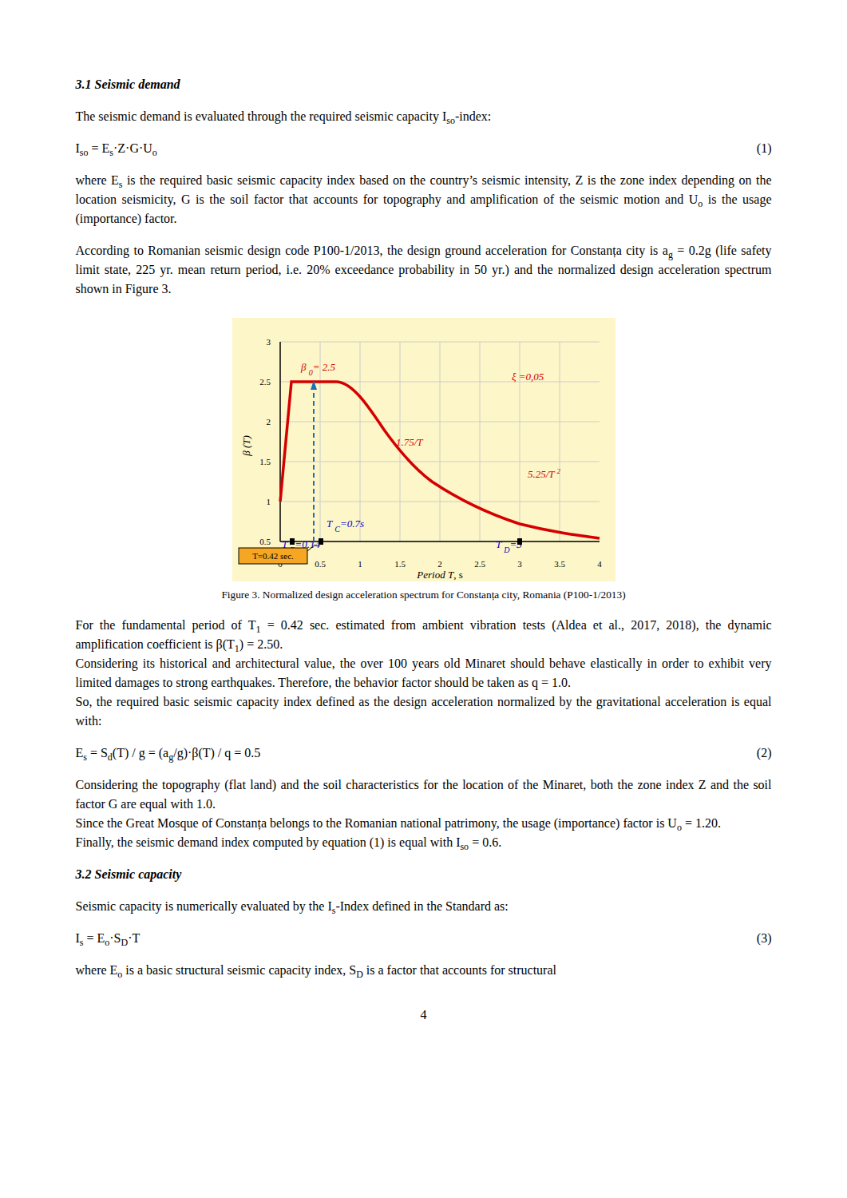3.1 Seismic demand
The seismic demand is evaluated through the required seismic capacity Iso-index:
Iso = Es·Z·G·Uo (1)
where Es is the required basic seismic capacity index based on the country’s seismic intensity, Z is the zone index depending on the location seismicity, G is the soil factor that accounts for topography and amplification of the seismic motion and Uo is the usage (importance) factor.
According to Romanian seismic design code P100-1/2013, the design ground acceleration for Constanța city is ag = 0.2g (life safety limit state, 225 yr. mean return period, i.e. 20% exceedance probability in 50 yr.) and the normalized design acceleration spectrum shown in Figure 3.
3 2.5 2 1.5 1 0.5 0 0 0.5 1 1.5 2 2.5 3 3.5 4 β (T) Period T, s β 0= 2.5 ξ =0,05 1.75/T 5.25/T 2 T C=0.7s T B=0.14 T D=3 T=0.42 sec.
Figure 3. Normalized design acceleration spectrum for Constanța city, Romania (P100-1/2013)
For the fundamental period of T1 = 0.42 sec. estimated from ambient vibration tests (Aldea et al., 2017, 2018), the dynamic amplification coefficient is β(T1) = 2.50.
Considering its historical and architectural value, the over 100 years old Minaret should behave elastically in order to exhibit very limited damages to strong earthquakes. Therefore, the behavior factor should be taken as q = 1.0.
So, the required basic seismic capacity index defined as the design acceleration normalized by the gravitational acceleration is equal with:
Es = Sd(T) / g = (ag/g)·β(T) / q = 0.5 (2)
Considering the topography (flat land) and the soil characteristics for the location of the Minaret, both the zone index Z and the soil factor G are equal with 1.0.
Since the Great Mosque of Constanța belongs to the Romanian national patrimony, the usage (importance) factor is Uo = 1.20.
Finally, the seismic demand index computed by equation (1) is equal with Iso = 0.6.
3.2 Seismic capacity
Seismic capacity is numerically evaluated by the Is-Index defined in the Standard as:
Is = Eo·SD·T (3)
where Eo is a basic structural seismic capacity index, SD is a factor that accounts for structural
4